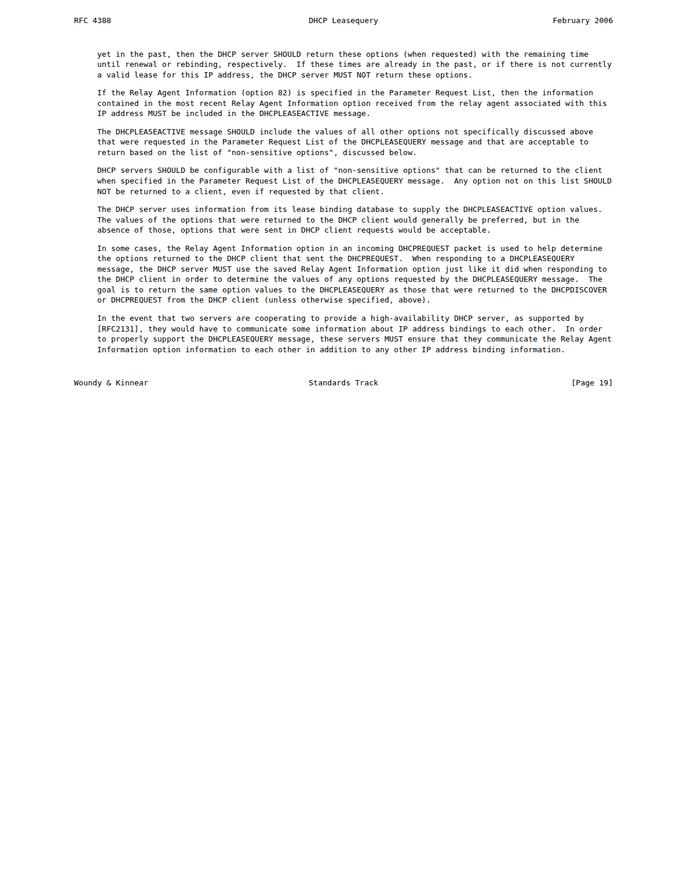RFC 4388 DHCP Leasequery February 2006
yet in the past, then the DHCP server SHOULD return these options (when requested) with the remaining time until renewal or rebinding, respectively. If these times are already in the past, or if there is not currently a valid lease for this IP address, the DHCP server MUST NOT return these options.
If the Relay Agent Information (option 82) is specified in the Parameter Request List, then the information contained in the most recent Relay Agent Information option received from the relay agent associated with this IP address MUST be included in the DHCPLEASEACTIVE message.
The DHCPLEASEACTIVE message SHOULD include the values of all other options not specifically discussed above that were requested in the Parameter Request List of the DHCPLEASEQUERY message and that are acceptable to return based on the list of "non-sensitive options", discussed below.
DHCP servers SHOULD be configurable with a list of "non-sensitive options" that can be returned to the client when specified in the Parameter Request List of the DHCPLEASEQUERY message. Any option not on this list SHOULD NOT be returned to a client, even if requested by that client.
The DHCP server uses information from its lease binding database to supply the DHCPLEASEACTIVE option values. The values of the options that were returned to the DHCP client would generally be preferred, but in the absence of those, options that were sent in DHCP client requests would be acceptable.
In some cases, the Relay Agent Information option in an incoming DHCPREQUEST packet is used to help determine the options returned to the DHCP client that sent the DHCPREQUEST. When responding to a DHCPLEASEQUERY message, the DHCP server MUST use the saved Relay Agent Information option just like it did when responding to the DHCP client in order to determine the values of any options requested by the DHCPLEASEQUERY message. The goal is to return the same option values to the DHCPLEASEQUERY as those that were returned to the DHCPDISCOVER or DHCPREQUEST from the DHCP client (unless otherwise specified, above).
In the event that two servers are cooperating to provide a high-availability DHCP server, as supported by [RFC2131], they would have to communicate some information about IP address bindings to each other. In order to properly support the DHCPLEASEQUERY message, these servers MUST ensure that they communicate the Relay Agent Information option information to each other in addition to any other IP address binding information.
Woundy & Kinnear Standards Track [Page 19]